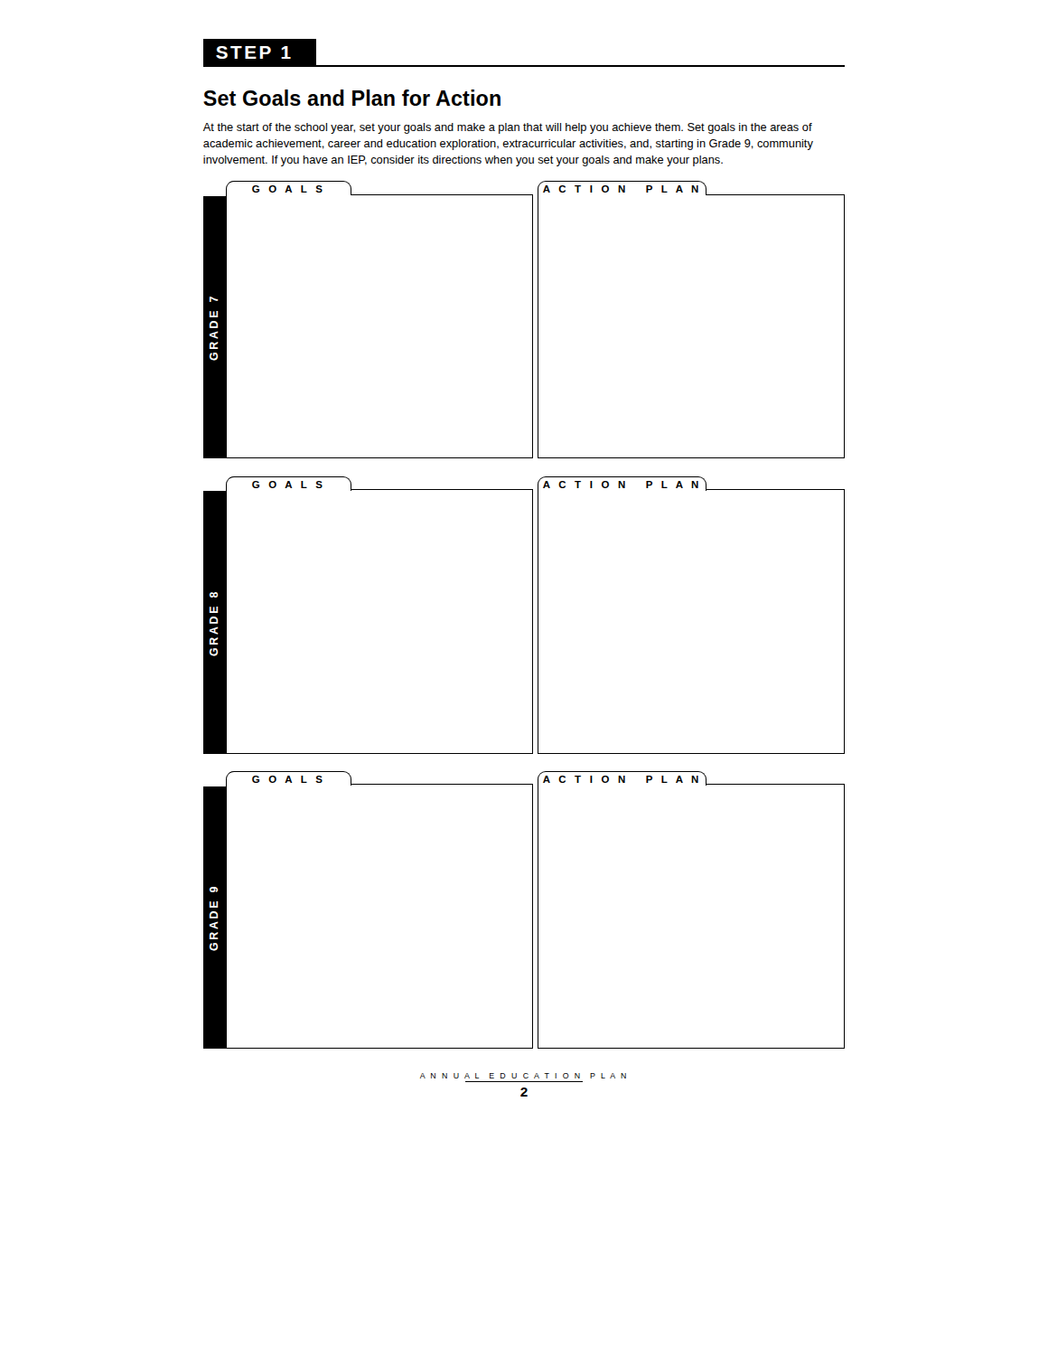STEP 1
Set Goals and Plan for Action
At the start of the school year, set your goals and make a plan that will help you achieve them. Set goals in the areas of academic achievement, career and education exploration, extracurricular activities, and, starting in Grade 9, community involvement. If you have an IEP, consider its directions when you set your goals and make your plans.
GRADE 7
G O A L S
A C T I O N P L A N
GRADE 8
G O A L S
A C T I O N P L A N
GRADE 9
G O A L S
A C T I O N P L A N
A N N U A L E D U C A T I O N P L A N
2